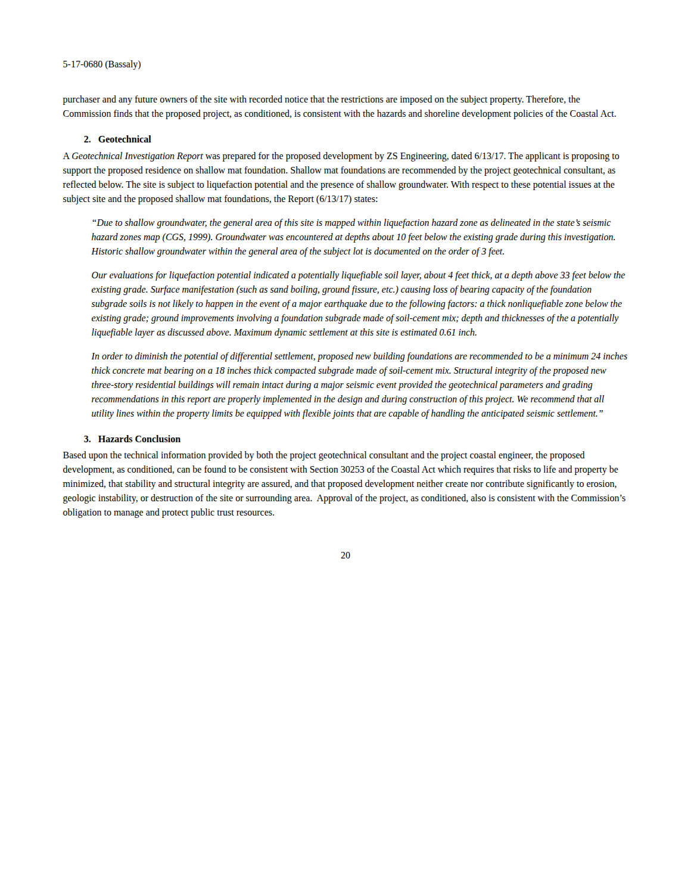5-17-0680 (Bassaly)
purchaser and any future owners of the site with recorded notice that the restrictions are imposed on the subject property. Therefore, the Commission finds that the proposed project, as conditioned, is consistent with the hazards and shoreline development policies of the Coastal Act.
2. Geotechnical
A Geotechnical Investigation Report was prepared for the proposed development by ZS Engineering, dated 6/13/17. The applicant is proposing to support the proposed residence on shallow mat foundation. Shallow mat foundations are recommended by the project geotechnical consultant, as reflected below. The site is subject to liquefaction potential and the presence of shallow groundwater. With respect to these potential issues at the subject site and the proposed shallow mat foundations, the Report (6/13/17) states:
“Due to shallow groundwater, the general area of this site is mapped within liquefaction hazard zone as delineated in the state’s seismic hazard zones map (CGS, 1999). Groundwater was encountered at depths about 10 feet below the existing grade during this investigation. Historic shallow groundwater within the general area of the subject lot is documented on the order of 3 feet.
Our evaluations for liquefaction potential indicated a potentially liquefiable soil layer, about 4 feet thick, at a depth above 33 feet below the existing grade. Surface manifestation (such as sand boiling, ground fissure, etc.) causing loss of bearing capacity of the foundation subgrade soils is not likely to happen in the event of a major earthquake due to the following factors: a thick nonliquefiable zone below the existing grade; ground improvements involving a foundation subgrade made of soil-cement mix; depth and thicknesses of the a potentially liquefiable layer as discussed above. Maximum dynamic settlement at this site is estimated 0.61 inch.
In order to diminish the potential of differential settlement, proposed new building foundations are recommended to be a minimum 24 inches thick concrete mat bearing on a 18 inches thick compacted subgrade made of soil-cement mix. Structural integrity of the proposed new three-story residential buildings will remain intact during a major seismic event provided the geotechnical parameters and grading recommendations in this report are properly implemented in the design and during construction of this project. We recommend that all utility lines within the property limits be equipped with flexible joints that are capable of handling the anticipated seismic settlement.”
3. Hazards Conclusion
Based upon the technical information provided by both the project geotechnical consultant and the project coastal engineer, the proposed development, as conditioned, can be found to be consistent with Section 30253 of the Coastal Act which requires that risks to life and property be minimized, that stability and structural integrity are assured, and that proposed development neither create nor contribute significantly to erosion, geologic instability, or destruction of the site or surrounding area. Approval of the project, as conditioned, also is consistent with the Commission’s obligation to manage and protect public trust resources.
20